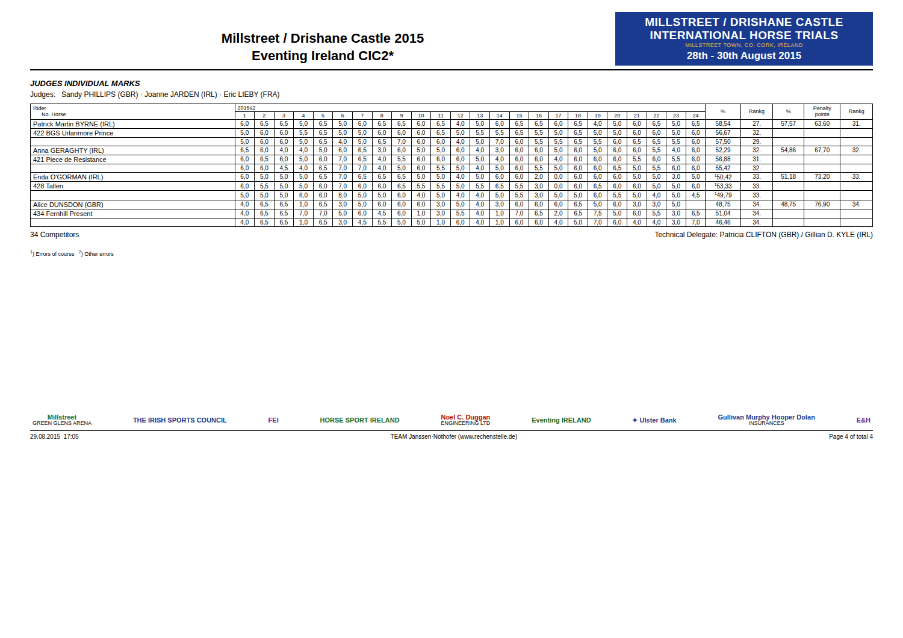Millstreet / Drishane Castle 2015
Eventing Ireland CIC2*
MILLSTREET / DRISHANE CASTLE
INTERNATIONAL HORSE TRIALS
MILLSTREET TOWN, CO. CORK, IRELAND
28th - 30th August 2015
JUDGES INDIVIDUAL MARKS
Judges: Sandy PHILLIPS (GBR) · Joanne JARDEN (IRL) · Eric LIEBY (FRA)
| Rider No. Horse | 2015a2 | % | Rankg | % | Penalty points | Rankg |
| --- | --- | --- | --- | --- | --- | --- |
| 1 | 2 | 3 | 4 | 5 | 6 | 7 | 8 | 9 | 10 | 11 | 12 | 13 | 14 | 15 | 16 | 17 | 18 | 19 | 20 | 21 | 22 | 23 | 24 |
| Patrick Martin BYRNE (IRL) | 6,0 | 6,5 | 6,5 | 5,0 | 6,5 | 5,0 | 6,0 | 6,5 | 6,5 | 6,0 | 6,5 | 4,0 | 5,0 | 6,0 | 6,5 | 6,5 | 6,0 | 6,5 | 4,0 | 5,0 | 6,0 | 6,5 | 5,0 | 6,5 | 58,54 | 27. | 57,57 | 63,60 | 31. |
| 422 BGS Urlanmore Prince | 5,0 | 6,0 | 6,0 | 5,5 | 6,5 | 5,0 | 5,0 | 6,0 | 6,0 | 6,0 | 6,5 | 5,0 | 5,5 | 5,5 | 6,5 | 5,5 | 5,0 | 6,5 | 5,0 | 5,0 | 6,0 | 6,0 | 5,0 | 6,0 | 56,67 | 32. | | | |
| | 5,0 | 6,0 | 6,0 | 5,0 | 6,5 | 4,0 | 5,0 | 6,5 | 7,0 | 6,0 | 6,0 | 4,0 | 5,0 | 7,0 | 6,0 | 5,5 | 5,5 | 6,5 | 5,5 | 6,0 | 6,5 | 6,5 | 5,5 | 6,0 | 57,50 | 29. | | | |
| Anna GERAGHTY (IRL) | 6,5 | 6,0 | 4,0 | 4,0 | 5,0 | 6,0 | 6,5 | 3,0 | 6,0 | 5,0 | 5,0 | 6,0 | 4,0 | 3,0 | 6,0 | 6,0 | 5,0 | 6,0 | 5,0 | 6,0 | 6,0 | 5,5 | 4,0 | 6,0 | 52,29 | 32. | 54,86 | 67,70 | 32. |
| 421 Piece de Resistance | 6,0 | 6,5 | 6,0 | 5,0 | 6,0 | 7,0 | 6,5 | 4,0 | 5,5 | 6,0 | 6,0 | 6,0 | 5,0 | 4,0 | 6,0 | 6,0 | 4,0 | 6,0 | 6,0 | 6,0 | 5,5 | 6,0 | 5,5 | 6,0 | 56,88 | 31. | | | |
| | 6,0 | 6,0 | 4,5 | 4,0 | 6,5 | 7,0 | 7,0 | 4,0 | 5,0 | 6,0 | 5,5 | 5,0 | 4,0 | 5,0 | 6,0 | 5,5 | 5,0 | 6,0 | 6,0 | 6,5 | 5,0 | 5,5 | 6,0 | 6,0 | 55,42 | 32. | | | |
| Enda O'GORMAN (IRL) | 6,0 | 5,0 | 5,0 | 5,0 | 6,5 | 7,0 | 6,5 | 6,5 | 6,5 | 5,0 | 5,0 | 4,0 | 5,0 | 6,0 | 6,0 | 2,0 | 0,0 | 6,0 | 6,0 | 6,0 | 5,0 | 5,0 | 3,0 | 5,0 | 1 50,42 | 33. | 51,18 | 73,20 | 33. |
| 428 Tallen | 6,0 | 5,5 | 5,0 | 5,0 | 6,0 | 7,0 | 6,0 | 6,0 | 6,5 | 5,5 | 5,5 | 5,0 | 5,5 | 6,5 | 5,5 | 3,0 | 0,0 | 6,0 | 6,5 | 6,0 | 6,0 | 5,0 | 5,0 | 6,0 | 1 53,33 | 33. | | | |
| | 5,0 | 5,0 | 5,0 | 6,0 | 6,0 | 8,0 | 5,0 | 5,0 | 6,0 | 4,0 | 5,0 | 4,0 | 4,0 | 5,0 | 5,5 | 3,0 | 5,0 | 5,0 | 6,0 | 5,5 | 5,0 | 4,0 | 5,0 | 4,5 | 1 49,79 | 33. | | | |
| Alice DUNSDON (GBR) | 4,0 | 6,5 | 6,5 | 1,0 | 6,5 | 3,0 | 5,0 | 6,0 | 6,0 | 6,0 | 3,0 | 5,0 | 4,0 | 3,0 | 6,0 | 6,0 | 6,0 | 6,5 | 5,0 | 6,0 | 3,0 | 3,0 | 5,0 | | 48,75 | 34. | 48,75 | 76,90 | 34. |
| 434 Fernhill Present | 4,0 | 6,5 | 6,5 | 7,0 | 7,0 | 5,0 | 6,0 | 4,5 | 6,0 | 1,0 | 3,0 | 5,5 | 4,0 | 1,0 | 7,0 | 6,5 | 2,0 | 6,5 | 7,5 | 5,0 | 6,0 | 5,5 | 3,0 | 6,5 | 51,04 | 34. | | | |
| | 4,0 | 6,5 | 6,5 | 1,0 | 6,5 | 3,0 | 4,5 | 5,5 | 5,0 | 5,0 | 1,0 | 6,0 | 4,0 | 1,0 | 6,0 | 6,0 | 4,0 | 5,0 | 7,0 | 6,0 | 4,0 | 4,0 | 3,0 | 7,0 | 46,46 | 34. | | | |
34 Competitors
Technical Delegate: Patricia CLIFTON (GBR) / Gillian D. KYLE (IRL)
1) Errors of course 2) Other errors
Millstreet
GREEN GLENS ARENA
THE IRISH SPORTS COUNCIL
FEI
HORSE SPORT IRELAND
Noel C. Duggan
ENGINEERING LTD
Eventing IRELAND
✦ Ulster Bank
Gullivan Murphy Hooper Dolan
INSURANCES
E&H
29.08.2015 17:05
TEAM Janssen·Nothofer (www.rechenstelle.de)
Page 4 of total 4